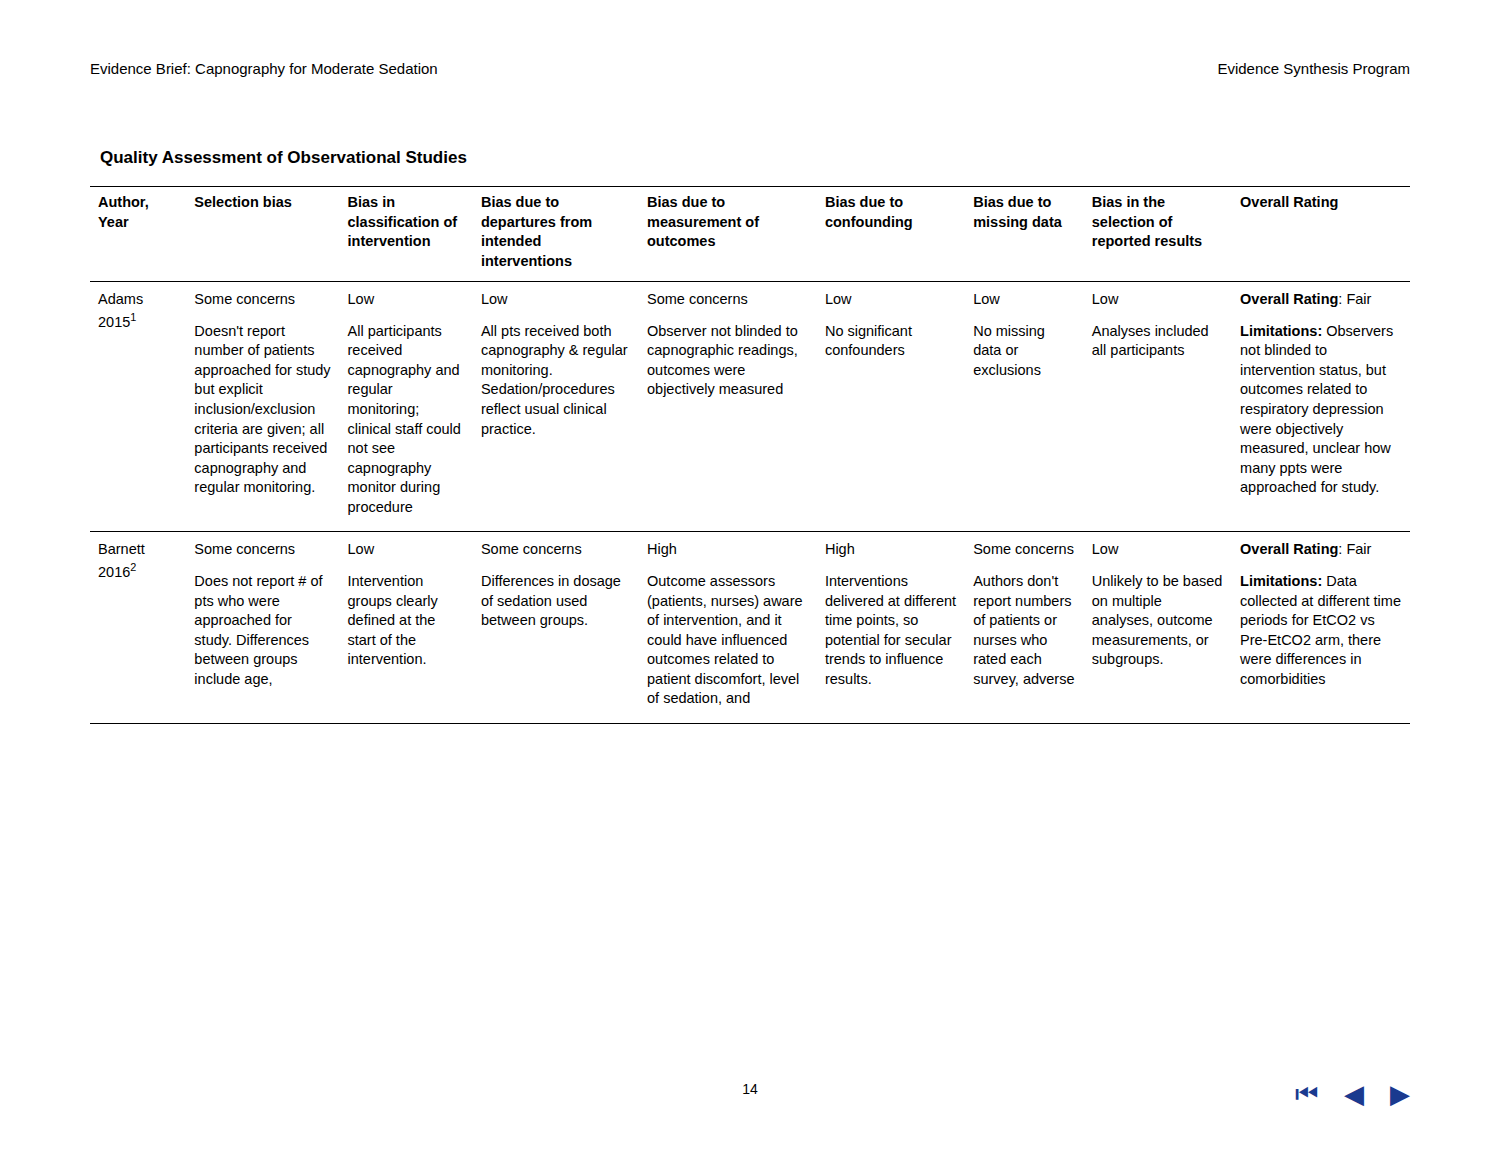Evidence Brief: Capnography for Moderate Sedation
Evidence Synthesis Program
Quality Assessment of Observational Studies
| Author, Year | Selection bias | Bias in classification of intervention | Bias due to departures from intended interventions | Bias due to measurement of outcomes | Bias due to confounding | Bias due to missing data | Bias in the selection of reported results | Overall Rating |
| --- | --- | --- | --- | --- | --- | --- | --- | --- |
| Adams 2015 1 | Some concerns Doesn't report number of patients approached for study but explicit inclusion/exclusion criteria are given; all participants received capnography and regular monitoring. | Low All participants received capnography and regular monitoring; clinical staff could not see capnography monitor during procedure | Low All pts received both capnography & regular monitoring. Sedation/procedures reflect usual clinical practice. | Some concerns Observer not blinded to capnographic readings, outcomes were objectively measured | Low No significant confounders | Low No missing data or exclusions | Low Analyses included all participants | Overall Rating : Fair Limitations: Observers not blinded to intervention status, but outcomes related to respiratory depression were objectively measured, unclear how many ppts were approached for study. |
| Barnett 2016 2 | Some concerns Does not report # of pts who were approached for study. Differences between groups include age, | Low Intervention groups clearly defined at the start of the intervention. | Some concerns Differences in dosage of sedation used between groups. | High Outcome assessors (patients, nurses) aware of intervention, and it could have influenced outcomes related to patient discomfort, level of sedation, and | High Interventions delivered at different time points, so potential for secular trends to influence results. | Some concerns Authors don't report numbers of patients or nurses who rated each survey, adverse | Low Unlikely to be based on multiple analyses, outcome measurements, or subgroups. | Overall Rating : Fair Limitations: Data collected at different time periods for EtCO2 vs Pre-EtCO2 arm, there were differences in comorbidities |
14
⏮ ◀ ▶